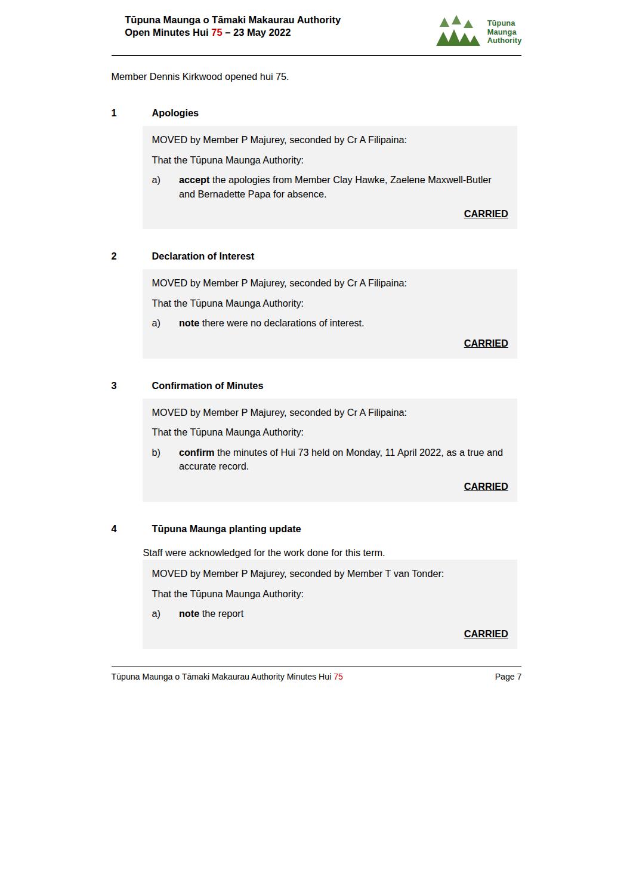Tūpuna Maunga o Tāmaki Makaurau Authority
Open Minutes Hui 75 – 23 May 2022
Tūpuna
Maunga
Authority
Member Dennis Kirkwood opened hui 75.
1
Apologies
MOVED by Member P Majurey, seconded by Cr A Filipaina:
That the Tūpuna Maunga Authority:
a)
accept the apologies from Member Clay Hawke, Zaelene Maxwell-Butler and Bernadette Papa for absence.
CARRIED
2
Declaration of Interest
MOVED by Member P Majurey, seconded by Cr A Filipaina:
That the Tūpuna Maunga Authority:
a)
note there were no declarations of interest.
CARRIED
3
Confirmation of Minutes
MOVED by Member P Majurey, seconded by Cr A Filipaina:
That the Tūpuna Maunga Authority:
b)
confirm the minutes of Hui 73 held on Monday, 11 April 2022, as a true and accurate record.
CARRIED
4
Tūpuna Maunga planting update
Staff were acknowledged for the work done for this term.
MOVED by Member P Majurey, seconded by Member T van Tonder:
That the Tūpuna Maunga Authority:
a)
note the report
CARRIED
Tūpuna Maunga o Tāmaki Makaurau Authority Minutes Hui 75
Page 7